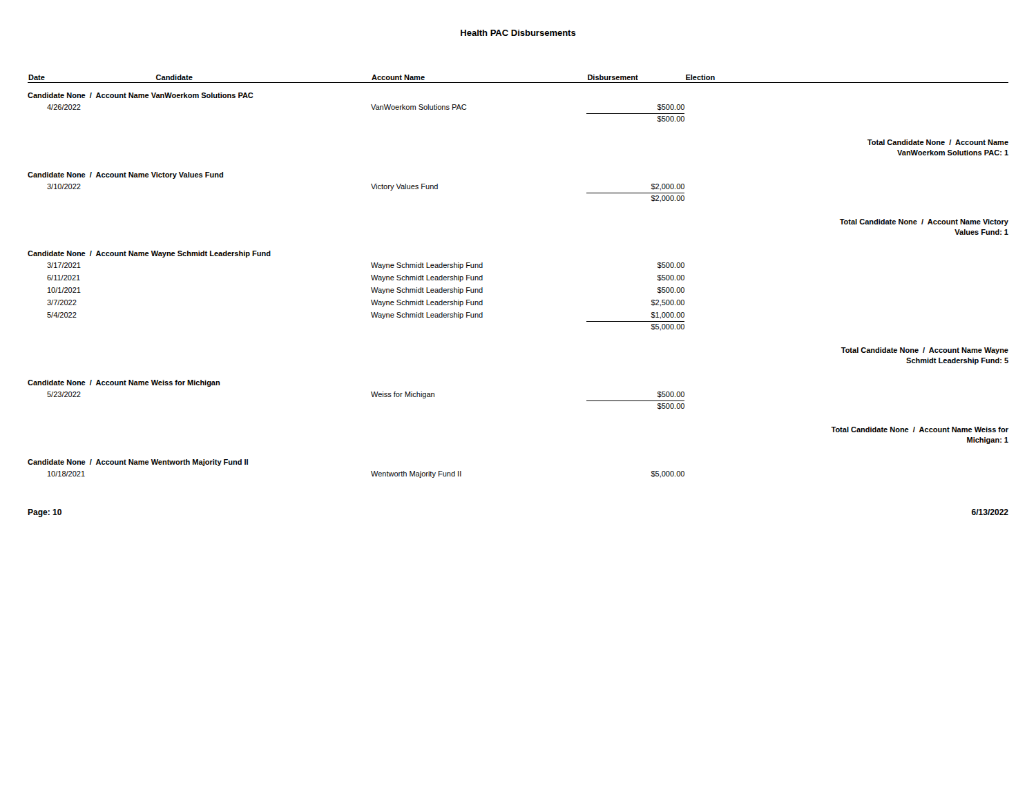Health PAC Disbursements
| Date | Candidate | Account Name | Disbursement | Election |
| --- | --- | --- | --- | --- |
| Candidate None / Account Name VanWoerkom Solutions PAC |
| 4/26/2022 | | VanWoerkom Solutions PAC | $500.00 | |
| | | | $500.00 | |
| Total Candidate None / Account Name VanWoerkom Solutions PAC: 1 |
| Candidate None / Account Name Victory Values Fund |
| 3/10/2022 | | Victory Values Fund | $2,000.00 | |
| | | | $2,000.00 | |
| Total Candidate None / Account Name Victory Values Fund: 1 |
| Candidate None / Account Name Wayne Schmidt Leadership Fund |
| 3/17/2021 | | Wayne Schmidt Leadership Fund | $500.00 | |
| 6/11/2021 | | Wayne Schmidt Leadership Fund | $500.00 | |
| 10/1/2021 | | Wayne Schmidt Leadership Fund | $500.00 | |
| 3/7/2022 | | Wayne Schmidt Leadership Fund | $2,500.00 | |
| 5/4/2022 | | Wayne Schmidt Leadership Fund | $1,000.00 | |
| | | | $5,000.00 | |
| Total Candidate None / Account Name Wayne Schmidt Leadership Fund: 5 |
| Candidate None / Account Name Weiss for Michigan |
| 5/23/2022 | | Weiss for Michigan | $500.00 | |
| | | | $500.00 | |
| Total Candidate None / Account Name Weiss for Michigan: 1 |
| Candidate None / Account Name Wentworth Majority Fund II |
| 10/18/2021 | | Wentworth Majority Fund II | $5,000.00 | |
Page: 10 6/13/2022